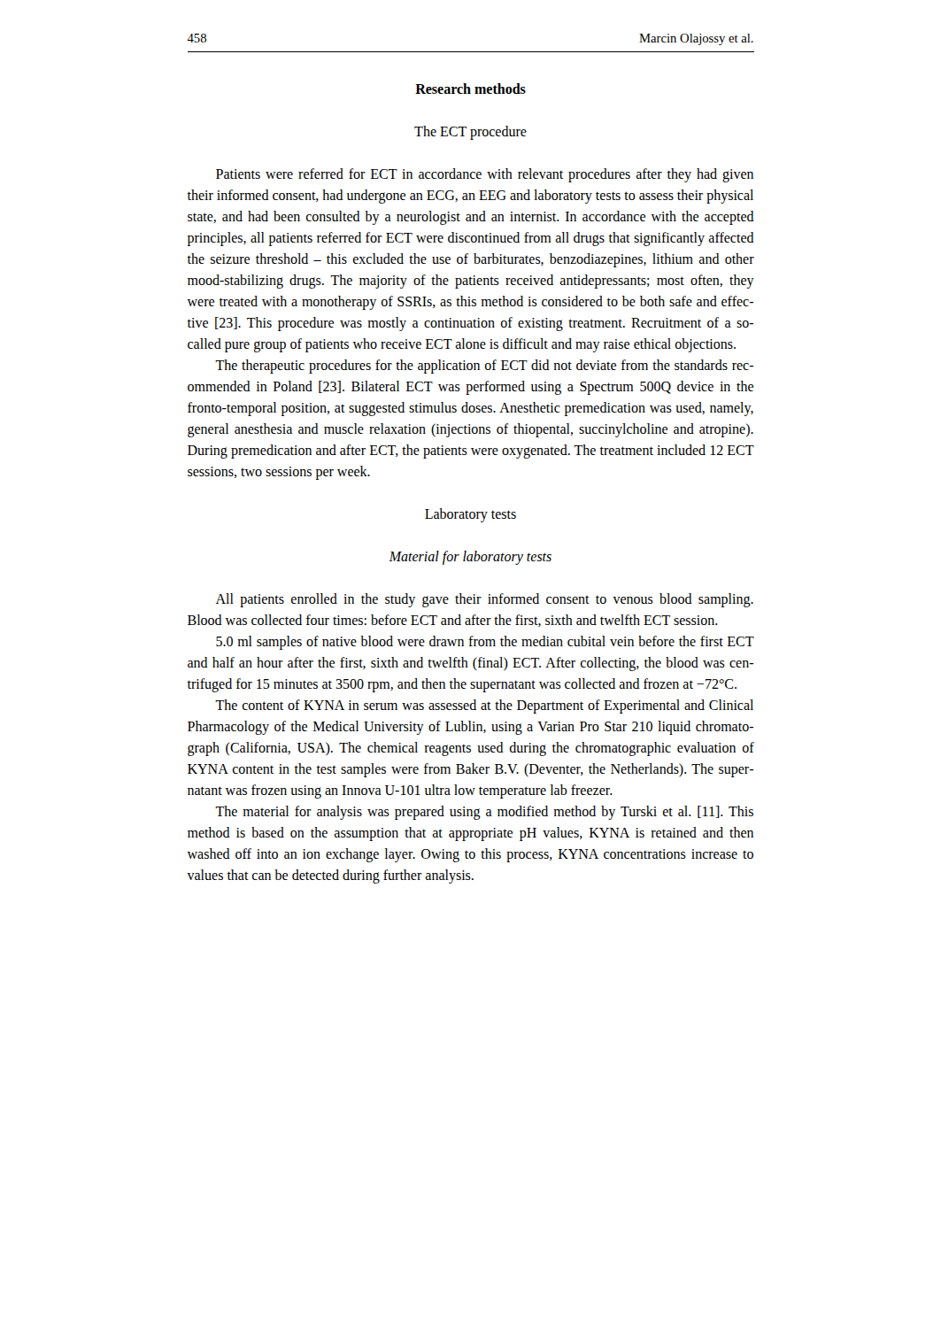458 Marcin Olajossy et al.
Research methods
The ECT procedure
Patients were referred for ECT in accordance with relevant procedures after they had given their informed consent, had undergone an ECG, an EEG and laboratory tests to assess their physical state, and had been consulted by a neurologist and an internist. In accordance with the accepted principles, all patients referred for ECT were discontinued from all drugs that significantly affected the seizure threshold – this excluded the use of barbiturates, benzodiazepines, lithium and other mood-stabilizing drugs. The majority of the patients received antidepressants; most often, they were treated with a monotherapy of SSRIs, as this method is considered to be both safe and effective [23]. This procedure was mostly a continuation of existing treatment. Recruitment of a so-called pure group of patients who receive ECT alone is difficult and may raise ethical objections.
The therapeutic procedures for the application of ECT did not deviate from the standards recommended in Poland [23]. Bilateral ECT was performed using a Spectrum 500Q device in the fronto-temporal position, at suggested stimulus doses. Anesthetic premedication was used, namely, general anesthesia and muscle relaxation (injections of thiopental, succinylcholine and atropine). During premedication and after ECT, the patients were oxygenated. The treatment included 12 ECT sessions, two sessions per week.
Laboratory tests
Material for laboratory tests
All patients enrolled in the study gave their informed consent to venous blood sampling. Blood was collected four times: before ECT and after the first, sixth and twelfth ECT session.
5.0 ml samples of native blood were drawn from the median cubital vein before the first ECT and half an hour after the first, sixth and twelfth (final) ECT. After collecting, the blood was centrifuged for 15 minutes at 3500 rpm, and then the supernatant was collected and frozen at −72°C.
The content of KYNA in serum was assessed at the Department of Experimental and Clinical Pharmacology of the Medical University of Lublin, using a Varian Pro Star 210 liquid chromatograph (California, USA). The chemical reagents used during the chromatographic evaluation of KYNA content in the test samples were from Baker B.V. (Deventer, the Netherlands). The supernatant was frozen using an Innova U-101 ultra low temperature lab freezer.
The material for analysis was prepared using a modified method by Turski et al. [11]. This method is based on the assumption that at appropriate pH values, KYNA is retained and then washed off into an ion exchange layer. Owing to this process, KYNA concentrations increase to values that can be detected during further analysis.